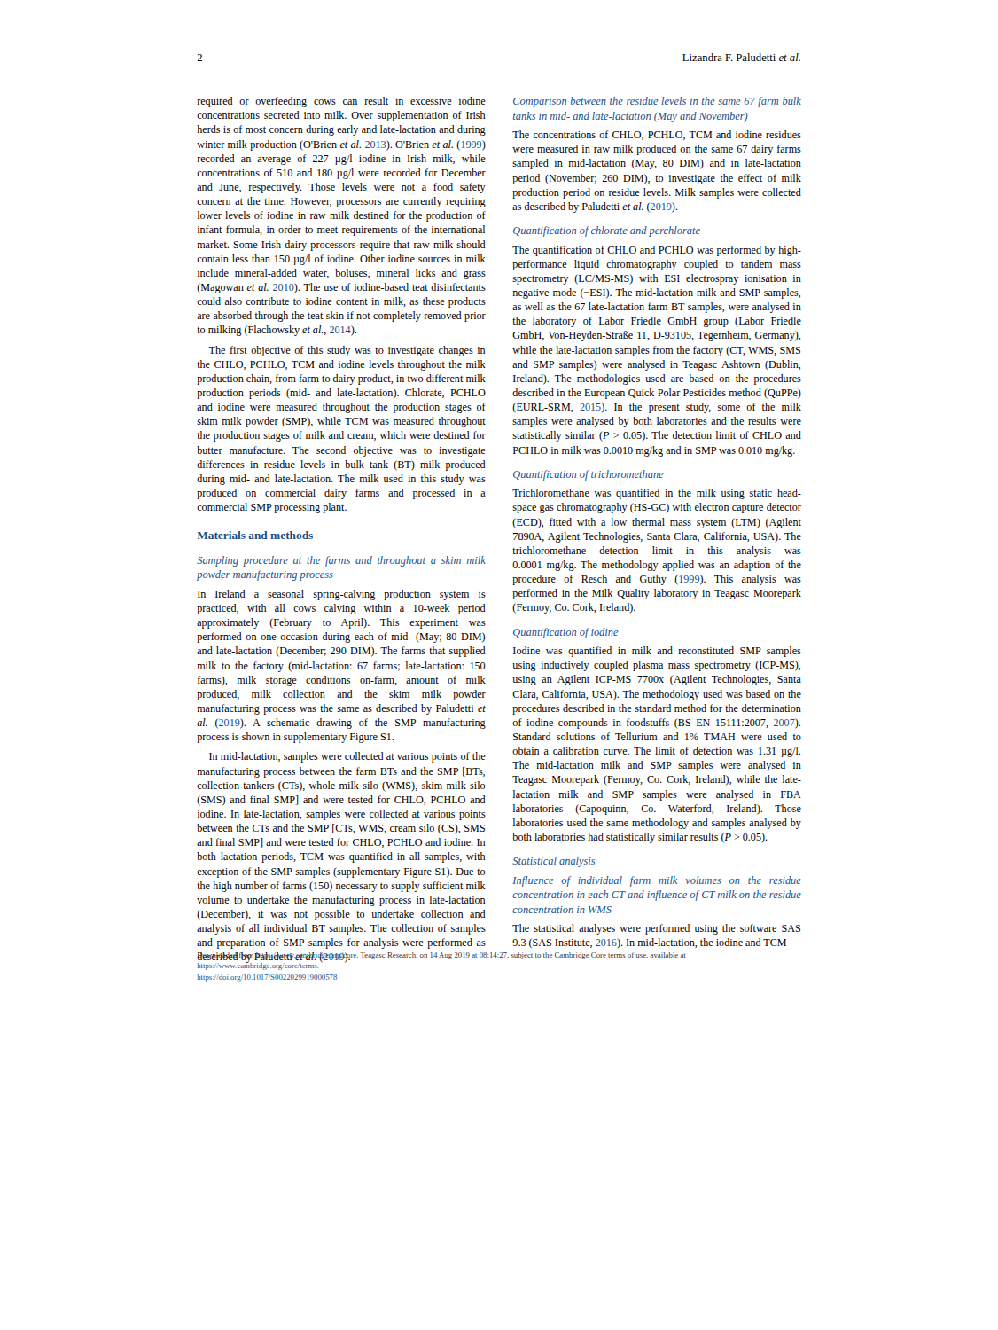2 Lizandra F. Paludetti et al.
required or overfeeding cows can result in excessive iodine concentrations secreted into milk. Over supplementation of Irish herds is of most concern during early and late-lactation and during winter milk production (O'Brien et al. 2013). O'Brien et al. (1999) recorded an average of 227 µg/l iodine in Irish milk, while concentrations of 510 and 180 µg/l were recorded for December and June, respectively. Those levels were not a food safety concern at the time. However, processors are currently requiring lower levels of iodine in raw milk destined for the production of infant formula, in order to meet requirements of the international market. Some Irish dairy processors require that raw milk should contain less than 150 µg/l of iodine. Other iodine sources in milk include mineral-added water, boluses, mineral licks and grass (Magowan et al. 2010). The use of iodine-based teat disinfectants could also contribute to iodine content in milk, as these products are absorbed through the teat skin if not completely removed prior to milking (Flachowsky et al., 2014).
The first objective of this study was to investigate changes in the CHLO, PCHLO, TCM and iodine levels throughout the milk production chain, from farm to dairy product, in two different milk production periods (mid- and late-lactation). Chlorate, PCHLO and iodine were measured throughout the production stages of skim milk powder (SMP), while TCM was measured throughout the production stages of milk and cream, which were destined for butter manufacture. The second objective was to investigate differences in residue levels in bulk tank (BT) milk produced during mid- and late-lactation. The milk used in this study was produced on commercial dairy farms and processed in a commercial SMP processing plant.
Materials and methods
Sampling procedure at the farms and throughout a skim milk powder manufacturing process
In Ireland a seasonal spring-calving production system is practiced, with all cows calving within a 10-week period approximately (February to April). This experiment was performed on one occasion during each of mid- (May; 80 DIM) and late-lactation (December; 290 DIM). The farms that supplied milk to the factory (mid-lactation: 67 farms; late-lactation: 150 farms), milk storage conditions on-farm, amount of milk produced, milk collection and the skim milk powder manufacturing process was the same as described by Paludetti et al. (2019). A schematic drawing of the SMP manufacturing process is shown in supplementary Figure S1.
In mid-lactation, samples were collected at various points of the manufacturing process between the farm BTs and the SMP [BTs, collection tankers (CTs), whole milk silo (WMS), skim milk silo (SMS) and final SMP] and were tested for CHLO, PCHLO and iodine. In late-lactation, samples were collected at various points between the CTs and the SMP [CTs, WMS, cream silo (CS), SMS and final SMP] and were tested for CHLO, PCHLO and iodine. In both lactation periods, TCM was quantified in all samples, with exception of the SMP samples (supplementary Figure S1). Due to the high number of farms (150) necessary to supply sufficient milk volume to undertake the manufacturing process in late-lactation (December), it was not possible to undertake collection and analysis of all individual BT samples. The collection of samples and preparation of SMP samples for analysis were performed as described by Paludetti et al. (2019).
Comparison between the residue levels in the same 67 farm bulk tanks in mid- and late-lactation (May and November)
The concentrations of CHLO, PCHLO, TCM and iodine residues were measured in raw milk produced on the same 67 dairy farms sampled in mid-lactation (May, 80 DIM) and in late-lactation period (November; 260 DIM), to investigate the effect of milk production period on residue levels. Milk samples were collected as described by Paludetti et al. (2019).
Quantification of chlorate and perchlorate
The quantification of CHLO and PCHLO was performed by high-performance liquid chromatography coupled to tandem mass spectrometry (LC/MS-MS) with ESI electrospray ionisation in negative mode (−ESI). The mid-lactation milk and SMP samples, as well as the 67 late-lactation farm BT samples, were analysed in the laboratory of Labor Friedle GmbH group (Labor Friedle GmbH, Von-Heyden-Straße 11, D-93105, Tegernheim, Germany), while the late-lactation samples from the factory (CT, WMS, SMS and SMP samples) were analysed in Teagasc Ashtown (Dublin, Ireland). The methodologies used are based on the procedures described in the European Quick Polar Pesticides method (QuPPe) (EURL-SRM, 2015). In the present study, some of the milk samples were analysed by both laboratories and the results were statistically similar (P > 0.05). The detection limit of CHLO and PCHLO in milk was 0.0010 mg/kg and in SMP was 0.010 mg/kg.
Quantification of trichoromethane
Trichloromethane was quantified in the milk using static head-space gas chromatography (HS-GC) with electron capture detector (ECD), fitted with a low thermal mass system (LTM) (Agilent 7890A, Agilent Technologies, Santa Clara, California, USA). The trichloromethane detection limit in this analysis was 0.0001 mg/kg. The methodology applied was an adaption of the procedure of Resch and Guthy (1999). This analysis was performed in the Milk Quality laboratory in Teagasc Moorepark (Fermoy, Co. Cork, Ireland).
Quantification of iodine
Iodine was quantified in milk and reconstituted SMP samples using inductively coupled plasma mass spectrometry (ICP-MS), using an Agilent ICP-MS 7700x (Agilent Technologies, Santa Clara, California, USA). The methodology used was based on the procedures described in the standard method for the determination of iodine compounds in foodstuffs (BS EN 15111:2007, 2007). Standard solutions of Tellurium and 1% TMAH were used to obtain a calibration curve. The limit of detection was 1.31 µg/l. The mid-lactation milk and SMP samples were analysed in Teagasc Moorepark (Fermoy, Co. Cork, Ireland), while the late-lactation milk and SMP samples were analysed in FBA laboratories (Capoquinn, Co. Waterford, Ireland). Those laboratories used the same methodology and samples analysed by both laboratories had statistically similar results (P > 0.05).
Statistical analysis
Influence of individual farm milk volumes on the residue concentration in each CT and influence of CT milk on the residue concentration in WMS
The statistical analyses were performed using the software SAS 9.3 (SAS Institute, 2016). In mid-lactation, the iodine and TCM
Downloaded from https://www.cambridge.org/core. Teagasc Research, on 14 Aug 2019 at 08:14:27, subject to the Cambridge Core terms of use, available at https://www.cambridge.org/core/terms. https://doi.org/10.1017/S0022029919000578